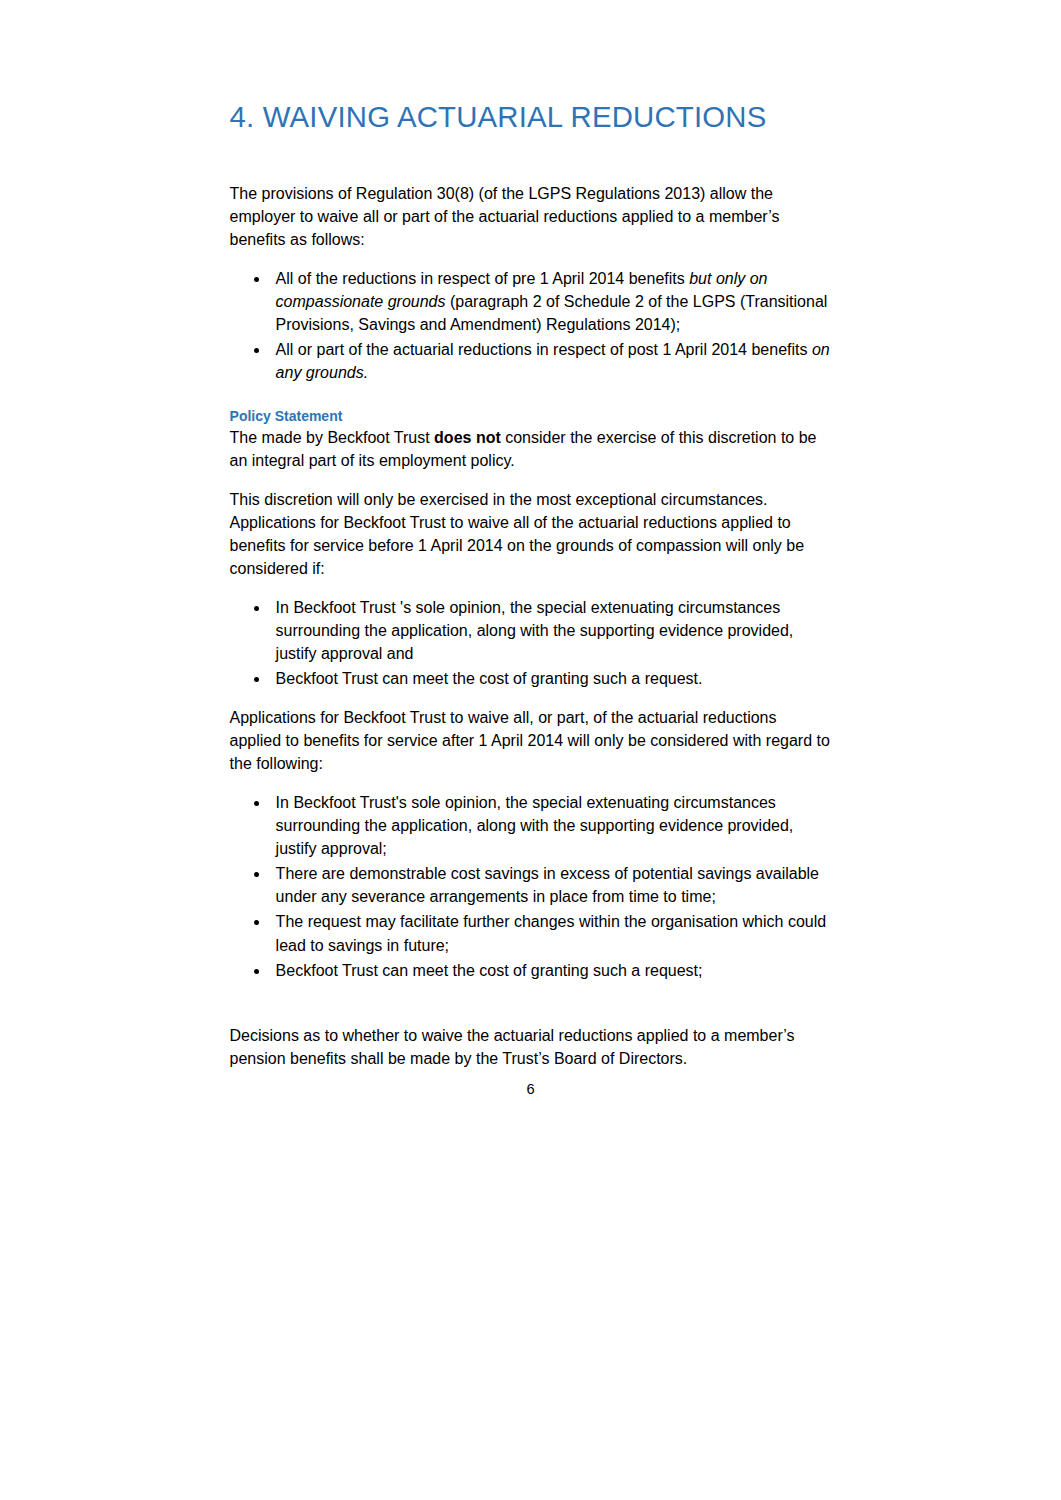4. WAIVING ACTUARIAL REDUCTIONS
The provisions of Regulation 30(8) (of the LGPS Regulations 2013) allow the employer to waive all or part of the actuarial reductions applied to a member’s benefits as follows:
All of the reductions in respect of pre 1 April 2014 benefits but only on compassionate grounds (paragraph 2 of Schedule 2 of the LGPS (Transitional Provisions, Savings and Amendment) Regulations 2014);
All or part of the actuarial reductions in respect of post 1 April 2014 benefits on any grounds.
Policy Statement
The made by Beckfoot Trust does not consider the exercise of this discretion to be an integral part of its employment policy.
This discretion will only be exercised in the most exceptional circumstances. Applications for Beckfoot Trust to waive all of the actuarial reductions applied to benefits for service before 1 April 2014 on the grounds of compassion will only be considered if:
In Beckfoot Trust 's sole opinion, the special extenuating circumstances surrounding the application, along with the supporting evidence provided, justify approval and
Beckfoot Trust can meet the cost of granting such a request.
Applications for Beckfoot Trust to waive all, or part, of the actuarial reductions applied to benefits for service after 1 April 2014 will only be considered with regard to the following:
In Beckfoot Trust's sole opinion, the special extenuating circumstances surrounding the application, along with the supporting evidence provided, justify approval;
There are demonstrable cost savings in excess of potential savings available under any severance arrangements in place from time to time;
The request may facilitate further changes within the organisation which could lead to savings in future;
Beckfoot Trust can meet the cost of granting such a request;
Decisions as to whether to waive the actuarial reductions applied to a member’s pension benefits shall be made by the Trust’s Board of Directors.
6